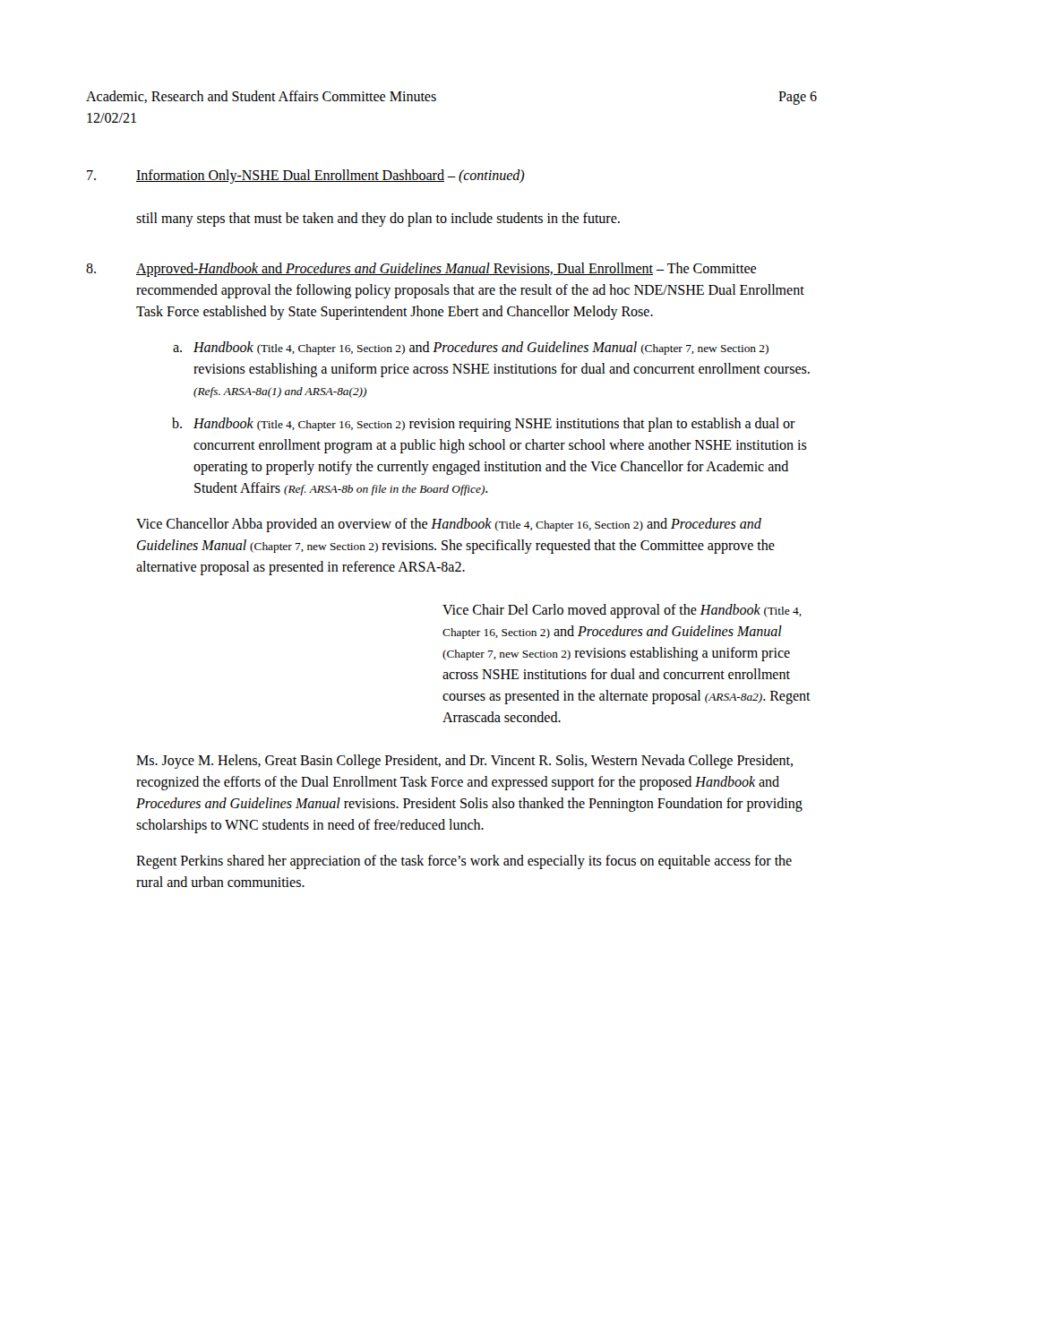Academic, Research and Student Affairs Committee Minutes
12/02/21
Page 6
7.
Information Only-NSHE Dual Enrollment Dashboard – (continued)
still many steps that must be taken and they do plan to include students in the future.
8.
Approved-Handbook and Procedures and Guidelines Manual Revisions, Dual Enrollment – The Committee recommended approval the following policy proposals that are the result of the ad hoc NDE/NSHE Dual Enrollment Task Force established by State Superintendent Jhone Ebert and Chancellor Melody Rose.
Handbook (Title 4, Chapter 16, Section 2) and Procedures and Guidelines Manual (Chapter 7, new Section 2) revisions establishing a uniform price across NSHE institutions for dual and concurrent enrollment courses. (Refs. ARSA-8a(1) and ARSA-8a(2))
Handbook (Title 4, Chapter 16, Section 2) revision requiring NSHE institutions that plan to establish a dual or concurrent enrollment program at a public high school or charter school where another NSHE institution is operating to properly notify the currently engaged institution and the Vice Chancellor for Academic and Student Affairs (Ref. ARSA-8b on file in the Board Office).
Vice Chancellor Abba provided an overview of the Handbook (Title 4, Chapter 16, Section 2) and Procedures and Guidelines Manual (Chapter 7, new Section 2) revisions. She specifically requested that the Committee approve the alternative proposal as presented in reference ARSA-8a2.
Vice Chair Del Carlo moved approval of the Handbook (Title 4, Chapter 16, Section 2) and Procedures and Guidelines Manual (Chapter 7, new Section 2) revisions establishing a uniform price across NSHE institutions for dual and concurrent enrollment courses as presented in the alternate proposal (ARSA-8a2). Regent Arrascada seconded.
Ms. Joyce M. Helens, Great Basin College President, and Dr. Vincent R. Solis, Western Nevada College President, recognized the efforts of the Dual Enrollment Task Force and expressed support for the proposed Handbook and Procedures and Guidelines Manual revisions. President Solis also thanked the Pennington Foundation for providing scholarships to WNC students in need of free/reduced lunch.
Regent Perkins shared her appreciation of the task force’s work and especially its focus on equitable access for the rural and urban communities.